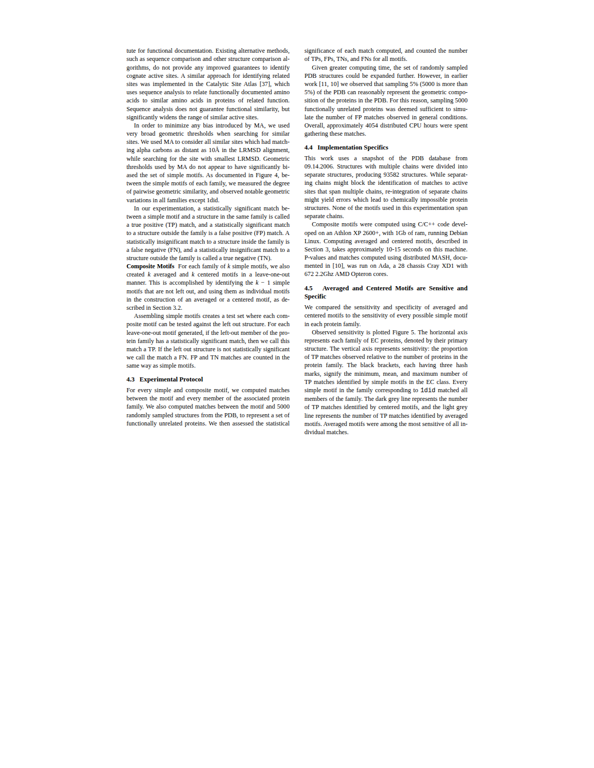tute for functional documentation. Existing alternative methods, such as sequence comparison and other structure comparison algorithms, do not provide any improved guarantees to identify cognate active sites. A similar approach for identifying related sites was implemented in the Catalytic Site Atlas [37], which uses sequence analysis to relate functionally documented amino acids to similar amino acids in proteins of related function. Sequence analysis does not guarantee functional similarity, but significantly widens the range of similar active sites.
In order to minimize any bias introduced by MA, we used very broad geometric thresholds when searching for similar sites. We used MA to consider all similar sites which had matching alpha carbons as distant as 10Å in the LRMSD alignment, while searching for the site with smallest LRMSD. Geometric thresholds used by MA do not appear to have significantly biased the set of simple motifs. As documented in Figure 4, between the simple motifs of each family, we measured the degree of pairwise geometric similarity, and observed notable geometric variations in all families except 1did.
In our experimentation, a statistically significant match between a simple motif and a structure in the same family is called a true positive (TP) match, and a statistically significant match to a structure outside the family is a false positive (FP) match. A statistically insignificant match to a structure inside the family is a false negative (FN), and a statistically insignificant match to a structure outside the family is called a true negative (TN).
Composite Motifs For each family of k simple motifs, we also created k averaged and k centered motifs in a leave-one-out manner. This is accomplished by identifying the k − 1 simple motifs that are not left out, and using them as individual motifs in the construction of an averaged or a centered motif, as described in Section 3.2.
Assembling simple motifs creates a test set where each composite motif can be tested against the left out structure. For each leave-one-out motif generated, if the left-out member of the protein family has a statistically significant match, then we call this match a TP. If the left out structure is not statistically significant we call the match a FN. FP and TN matches are counted in the same way as simple motifs.
4.3 Experimental Protocol
For every simple and composite motif, we computed matches between the motif and every member of the associated protein family. We also computed matches between the motif and 5000 randomly sampled structures from the PDB, to represent a set of functionally unrelated proteins. We then assessed the statistical significance of each match computed, and counted the number of TPs, FPs, TNs, and FNs for all motifs.
Given greater computing time, the set of randomly sampled PDB structures could be expanded further. However, in earlier work [11, 10] we observed that sampling 5% (5000 is more than 5%) of the PDB can reasonably represent the geometric composition of the proteins in the PDB. For this reason, sampling 5000 functionally unrelated proteins was deemed sufficient to simulate the number of FP matches observed in general conditions. Overall, approximately 4054 distributed CPU hours were spent gathering these matches.
4.4 Implementation Specifics
This work uses a snapshot of the PDB database from 09.14.2006. Structures with multiple chains were divided into separate structures, producing 93582 structures. While separating chains might block the identification of matches to active sites that span multiple chains, re-integration of separate chains might yield errors which lead to chemically impossible protein structures. None of the motifs used in this experimentation span separate chains.
Composite motifs were computed using C/C++ code developed on an Athlon XP 2600+, with 1Gb of ram, running Debian Linux. Computing averaged and centered motifs, described in Section 3, takes approximately 10-15 seconds on this machine. P-values and matches computed using distributed MASH, documented in [10], was run on Ada, a 28 chassis Cray XD1 with 672 2.2Ghz AMD Opteron cores.
4.5 Averaged and Centered Motifs are Sensitive and Specific
We compared the sensitivity and specificity of averaged and centered motifs to the sensitivity of every possible simple motif in each protein family.
Observed sensitivity is plotted Figure 5. The horizontal axis represents each family of EC proteins, denoted by their primary structure. The vertical axis represents sensitivity: the proportion of TP matches observed relative to the number of proteins in the protein family. The black brackets, each having three hash marks, signify the minimum, mean, and maximum number of TP matches identified by simple motifs in the EC class. Every simple motif in the family corresponding to 1did matched all members of the family. The dark grey line represents the number of TP matches identified by centered motifs, and the light grey line represents the number of TP matches identified by averaged motifs. Averaged motifs were among the most sensitive of all individual matches.